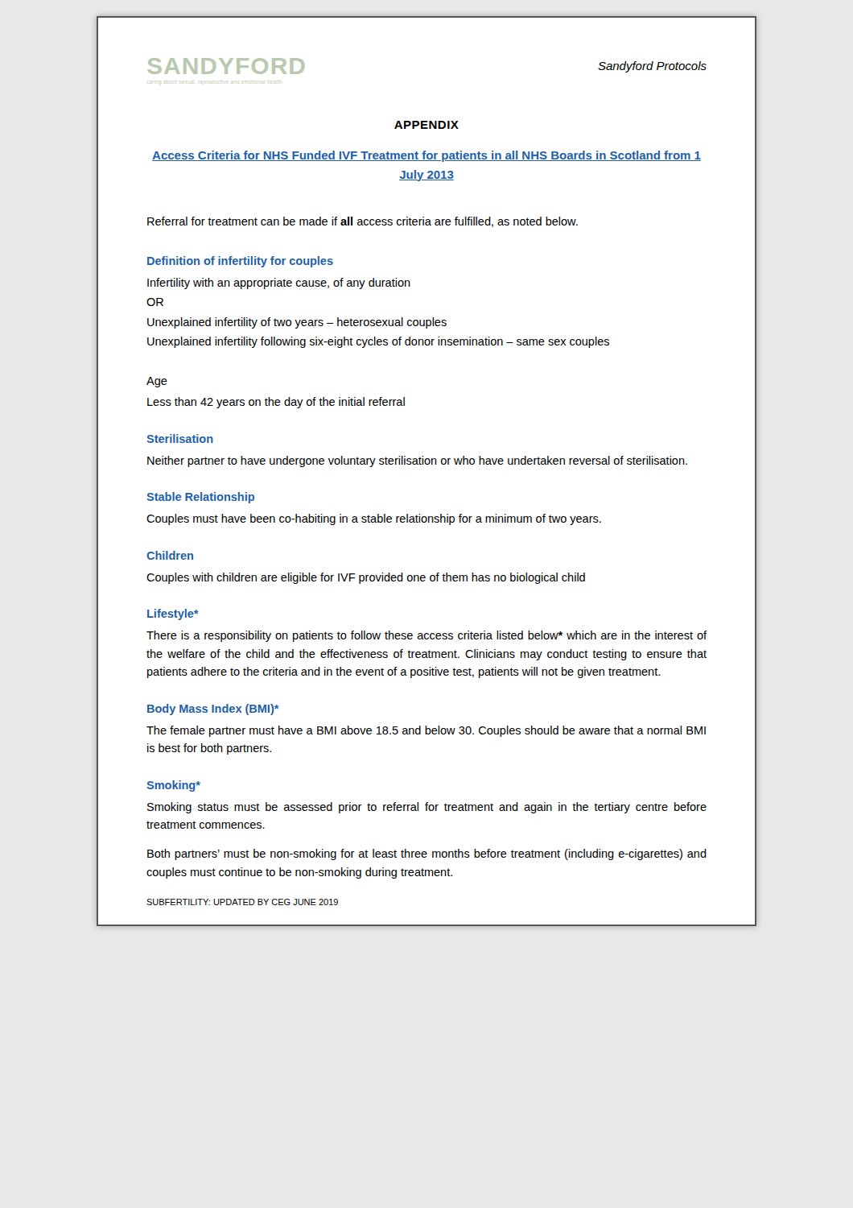SANDYFORD
caring about sexual, reproductive and emotional health
Sandyford Protocols
APPENDIX
Access Criteria for NHS Funded IVF Treatment for patients in all NHS Boards in Scotland from 1 July 2013
Referral for treatment can be made if all access criteria are fulfilled, as noted below.
Definition of infertility for couples
Infertility with an appropriate cause, of any duration
OR
Unexplained infertility of two years – heterosexual couples
Unexplained infertility following six-eight cycles of donor insemination – same sex couples
Age
Less than 42 years on the day of the initial referral
Sterilisation
Neither partner to have undergone voluntary sterilisation or who have undertaken reversal of sterilisation.
Stable Relationship
Couples must have been co-habiting in a stable relationship for a minimum of two years.
Children
Couples with children are eligible for IVF provided one of them has no biological child
Lifestyle*
There is a responsibility on patients to follow these access criteria listed below* which are in the interest of the welfare of the child and the effectiveness of treatment. Clinicians may conduct testing to ensure that patients adhere to the criteria and in the event of a positive test, patients will not be given treatment.
Body Mass Index (BMI)*
The female partner must have a BMI above 18.5 and below 30. Couples should be aware that a normal BMI is best for both partners.
Smoking*
Smoking status must be assessed prior to referral for treatment and again in the tertiary centre before treatment commences.
Both partners’ must be non-smoking for at least three months before treatment (including e-cigarettes) and couples must continue to be non-smoking during treatment.
SUBFERTILITY: UPDATED BY CEG JUNE 2019